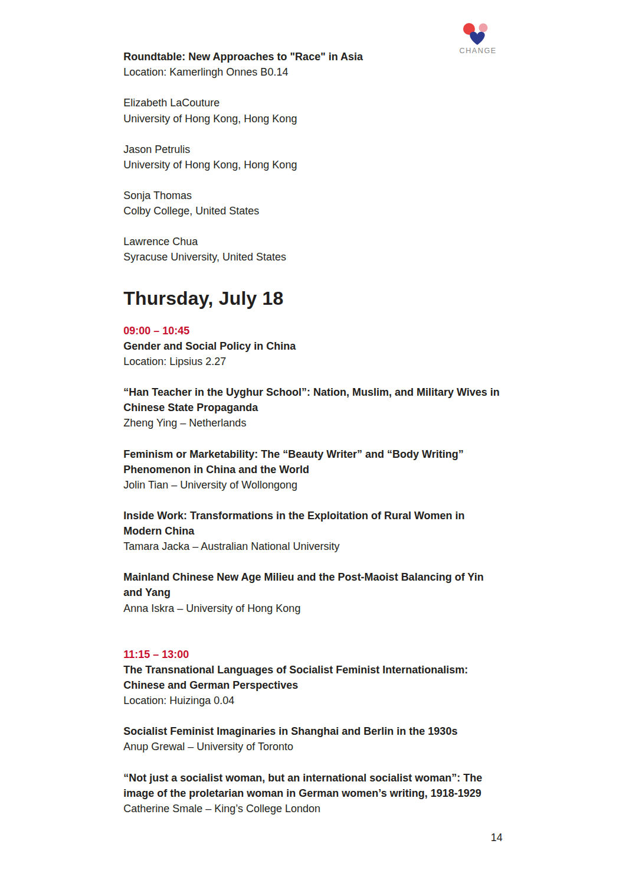CHANGE
Roundtable: New Approaches to "Race" in Asia
Location: Kamerlingh Onnes B0.14
Elizabeth LaCouture
University of Hong Kong, Hong Kong
Jason Petrulis
University of Hong Kong, Hong Kong
Sonja Thomas
Colby College, United States
Lawrence Chua
Syracuse University, United States
Thursday, July 18
09:00 – 10:45
Gender and Social Policy in China
Location: Lipsius 2.27
“Han Teacher in the Uyghur School”: Nation, Muslim, and Military Wives in Chinese State Propaganda
Zheng Ying – Netherlands
Feminism or Marketability: The “Beauty Writer” and “Body Writing” Phenomenon in China and the World
Jolin Tian – University of Wollongong
Inside Work: Transformations in the Exploitation of Rural Women in Modern China
Tamara Jacka – Australian National University
Mainland Chinese New Age Milieu and the Post-Maoist Balancing of Yin and Yang
Anna Iskra – University of Hong Kong
11:15 – 13:00
The Transnational Languages of Socialist Feminist Internationalism: Chinese and German Perspectives
Location: Huizinga 0.04
Socialist Feminist Imaginaries in Shanghai and Berlin in the 1930s
Anup Grewal – University of Toronto
“Not just a socialist woman, but an international socialist woman”: The image of the proletarian woman in German women’s writing, 1918-1929
Catherine Smale – King’s College London
14